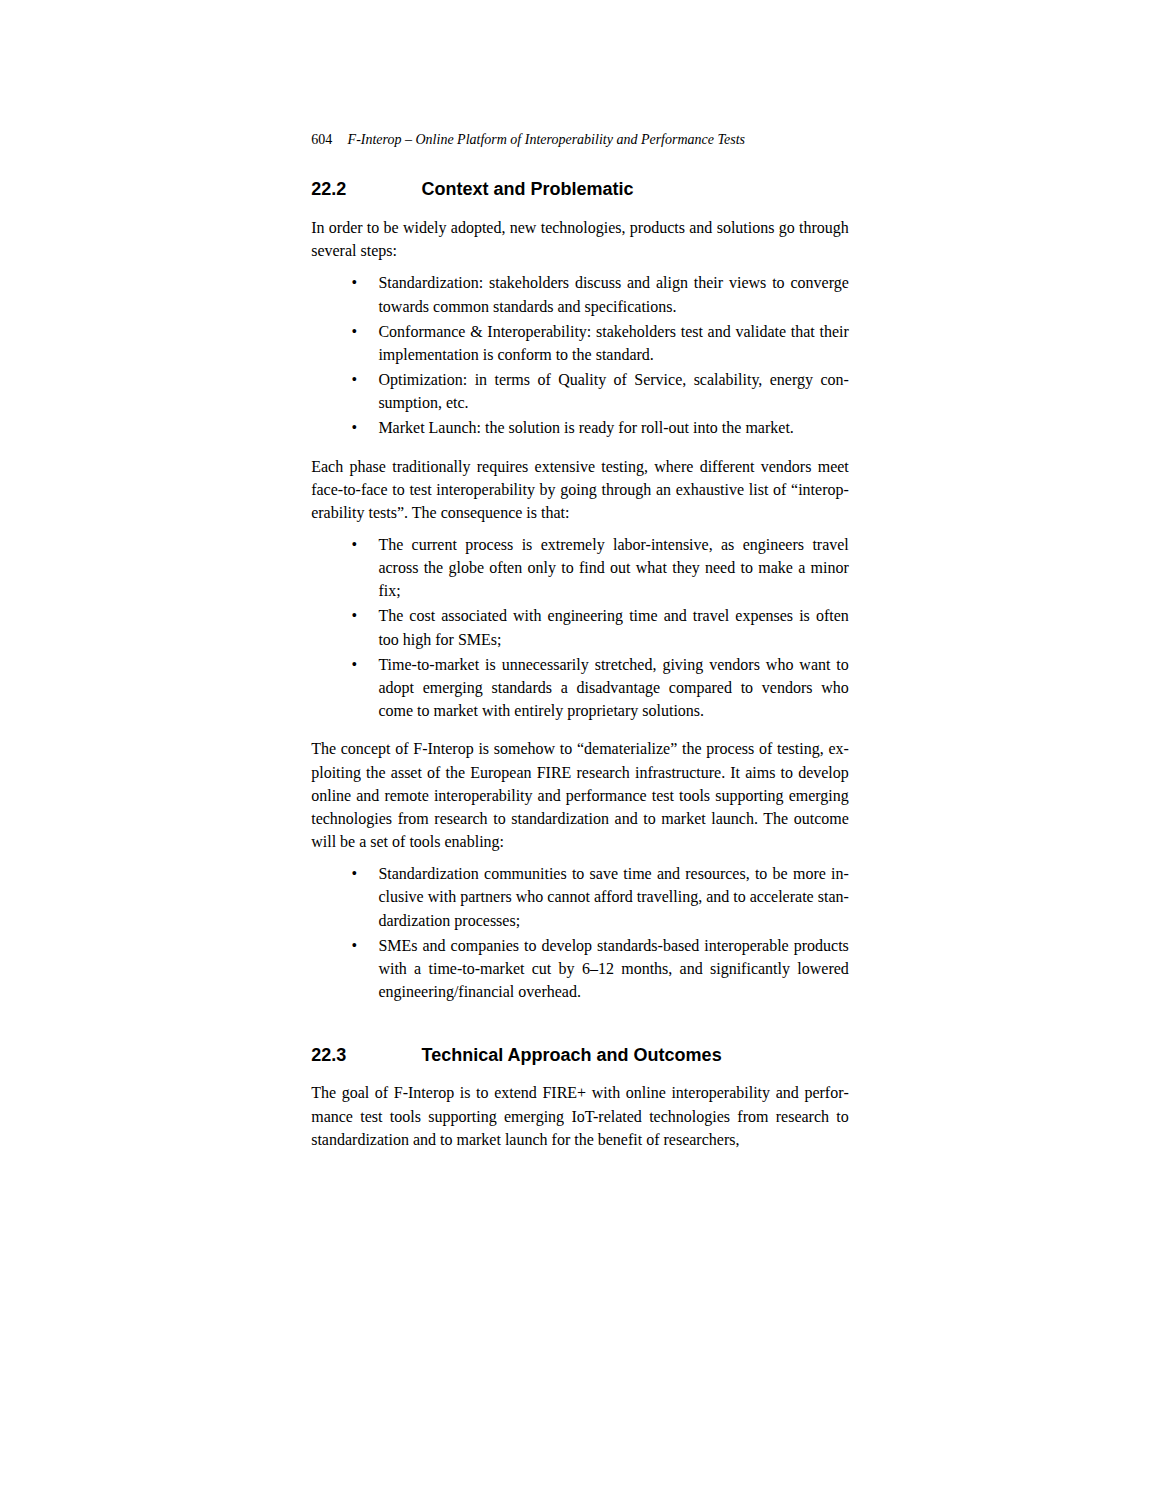604 F-Interop – Online Platform of Interoperability and Performance Tests
22.2 Context and Problematic
In order to be widely adopted, new technologies, products and solutions go through several steps:
Standardization: stakeholders discuss and align their views to converge towards common standards and specifications.
Conformance & Interoperability: stakeholders test and validate that their implementation is conform to the standard.
Optimization: in terms of Quality of Service, scalability, energy consumption, etc.
Market Launch: the solution is ready for roll-out into the market.
Each phase traditionally requires extensive testing, where different vendors meet face-to-face to test interoperability by going through an exhaustive list of “interoperability tests”. The consequence is that:
The current process is extremely labor-intensive, as engineers travel across the globe often only to find out what they need to make a minor fix;
The cost associated with engineering time and travel expenses is often too high for SMEs;
Time-to-market is unnecessarily stretched, giving vendors who want to adopt emerging standards a disadvantage compared to vendors who come to market with entirely proprietary solutions.
The concept of F-Interop is somehow to “dematerialize” the process of testing, exploiting the asset of the European FIRE research infrastructure. It aims to develop online and remote interoperability and performance test tools supporting emerging technologies from research to standardization and to market launch. The outcome will be a set of tools enabling:
Standardization communities to save time and resources, to be more inclusive with partners who cannot afford travelling, and to accelerate standardization processes;
SMEs and companies to develop standards-based interoperable products with a time-to-market cut by 6–12 months, and significantly lowered engineering/financial overhead.
22.3 Technical Approach and Outcomes
The goal of F-Interop is to extend FIRE+ with online interoperability and performance test tools supporting emerging IoT-related technologies from research to standardization and to market launch for the benefit of researchers,